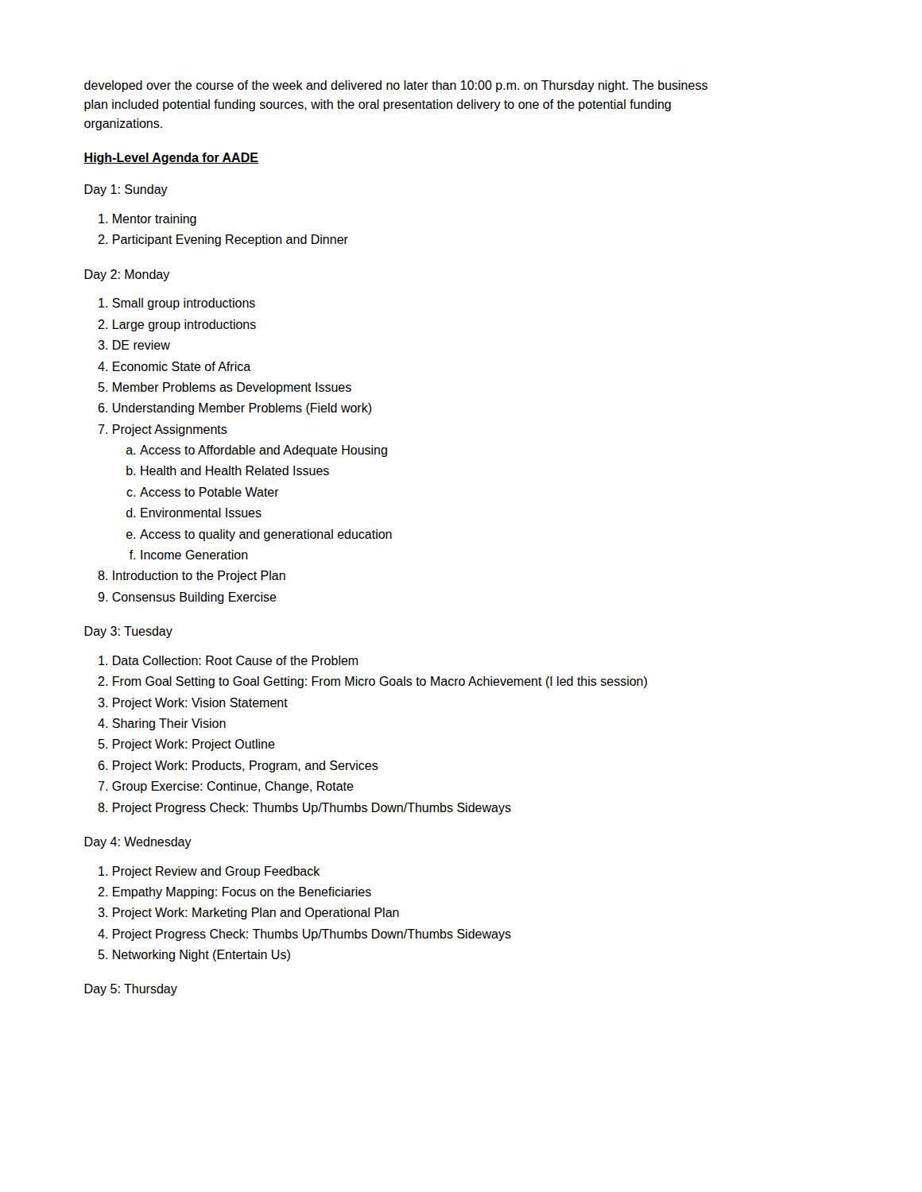developed over the course of the week and delivered no later than 10:00 p.m. on Thursday night. The business plan included potential funding sources, with the oral presentation delivery to one of the potential funding organizations.
High-Level Agenda for AADE
Day 1: Sunday
Mentor training
Participant Evening Reception and Dinner
Day 2: Monday
Small group introductions
Large group introductions
DE review
Economic State of Africa
Member Problems as Development Issues
Understanding Member Problems (Field work)
Project Assignments
Access to Affordable and Adequate Housing
Health and Health Related Issues
Access to Potable Water
Environmental Issues
Access to quality and generational education
Income Generation
Introduction to the Project Plan
Consensus Building Exercise
Day 3: Tuesday
Data Collection: Root Cause of the Problem
From Goal Setting to Goal Getting: From Micro Goals to Macro Achievement (I led this session)
Project Work: Vision Statement
Sharing Their Vision
Project Work: Project Outline
Project Work: Products, Program, and Services
Group Exercise: Continue, Change, Rotate
Project Progress Check: Thumbs Up/Thumbs Down/Thumbs Sideways
Day 4: Wednesday
Project Review and Group Feedback
Empathy Mapping: Focus on the Beneficiaries
Project Work: Marketing Plan and Operational Plan
Project Progress Check: Thumbs Up/Thumbs Down/Thumbs Sideways
Networking Night (Entertain Us)
Day 5: Thursday